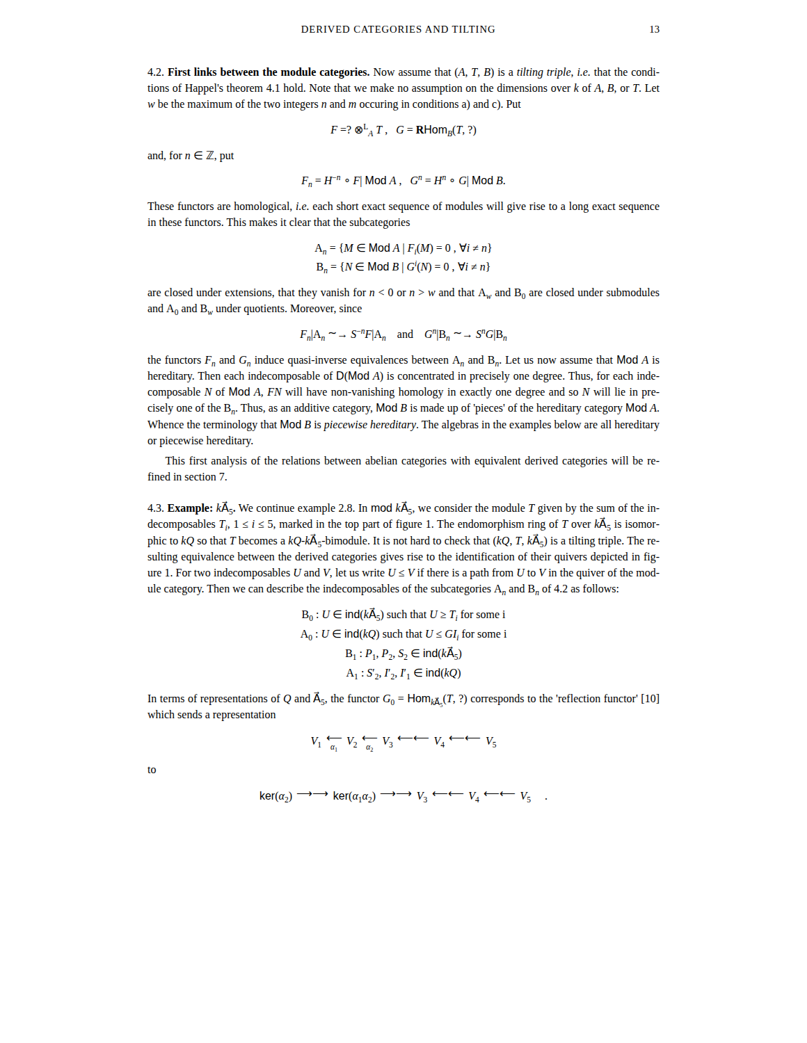DERIVED CATEGORIES AND TILTING 13
4.2. First links between the module categories. Now assume that (A, T, B) is a tilting triple, i.e. that the conditions of Happel's theorem 4.1 hold. Note that we make no assumption on the dimensions over k of A, B, or T. Let w be the maximum of the two integers n and m occuring in conditions a) and c). Put
F =? ⊗LA T , G = RHomB(T, ?)
and, for n ∈ ℤ, put
Fn = H−n ∘ F| Mod A , Gn = Hn ∘ G| Mod B.
These functors are homological, i.e. each short exact sequence of modules will give rise to a long exact sequence in these functors. This makes it clear that the subcategories
An = {M ∈ Mod A | Fi(M) = 0 , ∀i ≠ n}
Bn = {N ∈ Mod B | Gi(N) = 0 , ∀i ≠ n}
are closed under extensions, that they vanish for n < 0 or n > w and that Aw and B0 are closed under submodules and A0 and Bw under quotients. Moreover, since
Fn|An ∼→ S−nF|An and Gn|Bn ∼→ SnG|Bn
the functors Fn and Gn induce quasi-inverse equivalences between An and Bn. Let us now assume that Mod A is hereditary. Then each indecomposable of D(Mod A) is concentrated in precisely one degree. Thus, for each indecomposable N of Mod A, FN will have non-vanishing homology in exactly one degree and so N will lie in precisely one of the Bn. Thus, as an additive category, Mod B is made up of 'pieces' of the hereditary category Mod A. Whence the terminology that Mod B is piecewise hereditary. The algebras in the examples below are all hereditary or piecewise hereditary.
This first analysis of the relations between abelian categories with equivalent derived categories will be refined in section 7.
4.3. Example: kA⃗5. We continue example 2.8. In mod kA⃗5, we consider the module T given by the sum of the indecomposables Ti, 1 ≤ i ≤ 5, marked in the top part of figure 1. The endomorphism ring of T over kA⃗5 is isomorphic to kQ so that T becomes a kQ-kA⃗5-bimodule. It is not hard to check that (kQ, T, kA⃗5) is a tilting triple. The resulting equivalence between the derived categories gives rise to the identification of their quivers depicted in figure 1. For two indecomposables U and V, let us write U ≤ V if there is a path from U to V in the quiver of the module category. Then we can describe the indecomposables of the subcategories An and Bn of 4.2 as follows:
B0 : U ∈ ind(kA⃗5) such that U ≥ Ti for some i
A0 : U ∈ ind(kQ) such that U ≤ GIi for some i
B1 : P1, P2, S2 ∈ ind(kA⃗5)
A1 : S′2, I′2, I′1 ∈ ind(kQ)
In terms of representations of Q and A⃗5, the functor G0 = HomkA⃗5(T, ?) corresponds to the 'reflection functor' [10] which sends a representation
V1 ⟵α1 V2 ⟵α2 V3 ⟵⟵ V4 ⟵⟵ V5
to
ker(α2) ⟶⟶ ker(α1α2) ⟶⟶ V3 ⟵⟵ V4 ⟵⟵ V5 .